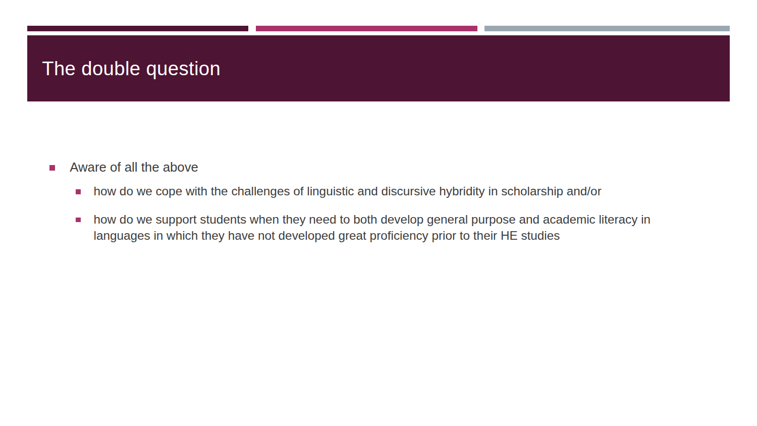The double question
Aware of all the above
how do we cope with the challenges of linguistic and discursive hybridity in scholarship and/or
how do we support students when they need to both develop general purpose and academic literacy in languages in which they have not developed great proficiency prior to their HE studies